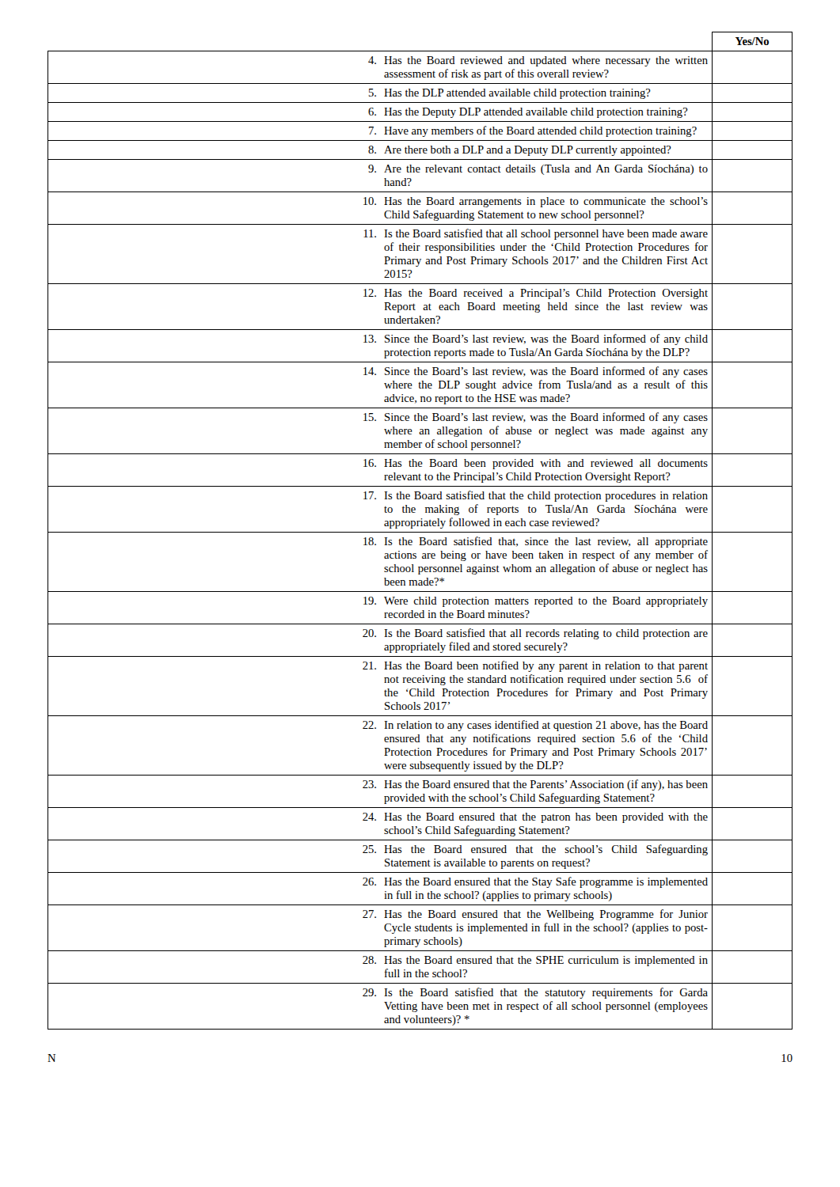| | Yes/No |
| 4. | Has the Board reviewed and updated where necessary the written assessment of risk as part of this overall review? | |
| 5. | Has the DLP attended available child protection training? | |
| 6. | Has the Deputy DLP attended available child protection training? | |
| 7. | Have any members of the Board attended child protection training? | |
| 8. | Are there both a DLP and a Deputy DLP currently appointed? | |
| 9. | Are the relevant contact details (Tusla and An Garda Síochána) to hand? | |
| 10. | Has the Board arrangements in place to communicate the school’s Child Safeguarding Statement to new school personnel? | |
| 11. | Is the Board satisfied that all school personnel have been made aware of their responsibilities under the ‘Child Protection Procedures for Primary and Post Primary Schools 2017’ and the Children First Act 2015? | |
| 12. | Has the Board received a Principal’s Child Protection Oversight Report at each Board meeting held since the last review was undertaken? | |
| 13. | Since the Board’s last review, was the Board informed of any child protection reports made to Tusla/An Garda Síochána by the DLP? | |
| 14. | Since the Board’s last review, was the Board informed of any cases where the DLP sought advice from Tusla/and as a result of this advice, no report to the HSE was made? | |
| 15. | Since the Board’s last review, was the Board informed of any cases where an allegation of abuse or neglect was made against any member of school personnel? | |
| 16. | Has the Board been provided with and reviewed all documents relevant to the Principal’s Child Protection Oversight Report? | |
| 17. | Is the Board satisfied that the child protection procedures in relation to the making of reports to Tusla/An Garda Síochána were appropriately followed in each case reviewed? | |
| 18. | Is the Board satisfied that, since the last review, all appropriate actions are being or have been taken in respect of any member of school personnel against whom an allegation of abuse or neglect has been made?* | |
| 19. | Were child protection matters reported to the Board appropriately recorded in the Board minutes? | |
| 20. | Is the Board satisfied that all records relating to child protection are appropriately filed and stored securely? | |
| 21. | Has the Board been notified by any parent in relation to that parent not receiving the standard notification required under section 5.6 of the ‘Child Protection Procedures for Primary and Post Primary Schools 2017’ | |
| 22. | In relation to any cases identified at question 21 above, has the Board ensured that any notifications required section 5.6 of the ‘Child Protection Procedures for Primary and Post Primary Schools 2017’ were subsequently issued by the DLP? | |
| 23. | Has the Board ensured that the Parents’ Association (if any), has been provided with the school’s Child Safeguarding Statement? | |
| 24. | Has the Board ensured that the patron has been provided with the school’s Child Safeguarding Statement? | |
| 25. | Has the Board ensured that the school’s Child Safeguarding Statement is available to parents on request? | |
| 26. | Has the Board ensured that the Stay Safe programme is implemented in full in the school? (applies to primary schools) | |
| 27. | Has the Board ensured that the Wellbeing Programme for Junior Cycle students is implemented in full in the school? (applies to post- primary schools) | |
| 28. | Has the Board ensured that the SPHE curriculum is implemented in full in the school? | |
| 29. | Is the Board satisfied that the statutory requirements for Garda Vetting have been met in respect of all school personnel (employees and volunteers)? * | |
N 10